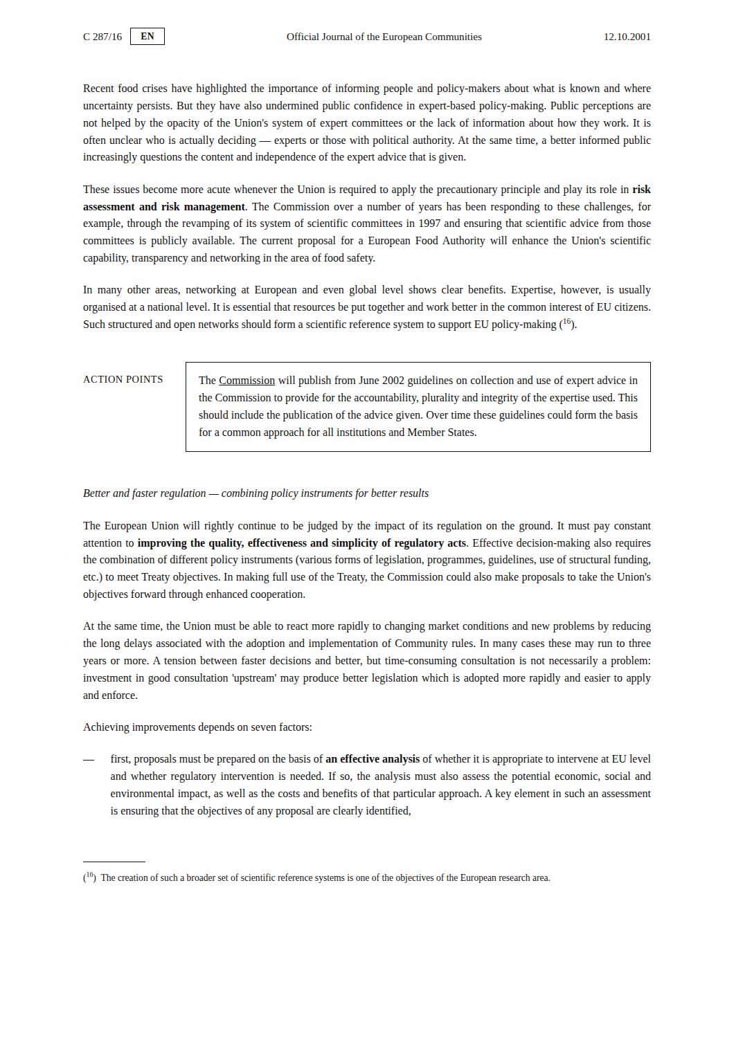C 287/16 EN Official Journal of the European Communities 12.10.2001
Recent food crises have highlighted the importance of informing people and policy-makers about what is known and where uncertainty persists. But they have also undermined public confidence in expert-based policy-making. Public perceptions are not helped by the opacity of the Union's system of expert committees or the lack of information about how they work. It is often unclear who is actually deciding — experts or those with political authority. At the same time, a better informed public increasingly questions the content and independence of the expert advice that is given.
These issues become more acute whenever the Union is required to apply the precautionary principle and play its role in risk assessment and risk management. The Commission over a number of years has been responding to these challenges, for example, through the revamping of its system of scientific committees in 1997 and ensuring that scientific advice from those committees is publicly available. The current proposal for a European Food Authority will enhance the Union's scientific capability, transparency and networking in the area of food safety.
In many other areas, networking at European and even global level shows clear benefits. Expertise, however, is usually organised at a national level. It is essential that resources be put together and work better in the common interest of EU citizens. Such structured and open networks should form a scientific reference system to support EU policy-making (16).
Action points
The Commission will publish from June 2002 guidelines on collection and use of expert advice in the Commission to provide for the accountability, plurality and integrity of the expertise used. This should include the publication of the advice given. Over time these guidelines could form the basis for a common approach for all institutions and Member States.
Better and faster regulation — combining policy instruments for better results
The European Union will rightly continue to be judged by the impact of its regulation on the ground. It must pay constant attention to improving the quality, effectiveness and simplicity of regulatory acts. Effective decision-making also requires the combination of different policy instruments (various forms of legislation, programmes, guidelines, use of structural funding, etc.) to meet Treaty objectives. In making full use of the Treaty, the Commission could also make proposals to take the Union's objectives forward through enhanced cooperation.
At the same time, the Union must be able to react more rapidly to changing market conditions and new problems by reducing the long delays associated with the adoption and implementation of Community rules. In many cases these may run to three years or more. A tension between faster decisions and better, but time-consuming consultation is not necessarily a problem: investment in good consultation 'upstream' may produce better legislation which is adopted more rapidly and easier to apply and enforce.
Achieving improvements depends on seven factors:
— first, proposals must be prepared on the basis of an effective analysis of whether it is appropriate to intervene at EU level and whether regulatory intervention is needed. If so, the analysis must also assess the potential economic, social and environmental impact, as well as the costs and benefits of that particular approach. A key element in such an assessment is ensuring that the objectives of any proposal are clearly identified,
(16) The creation of such a broader set of scientific reference systems is one of the objectives of the European research area.